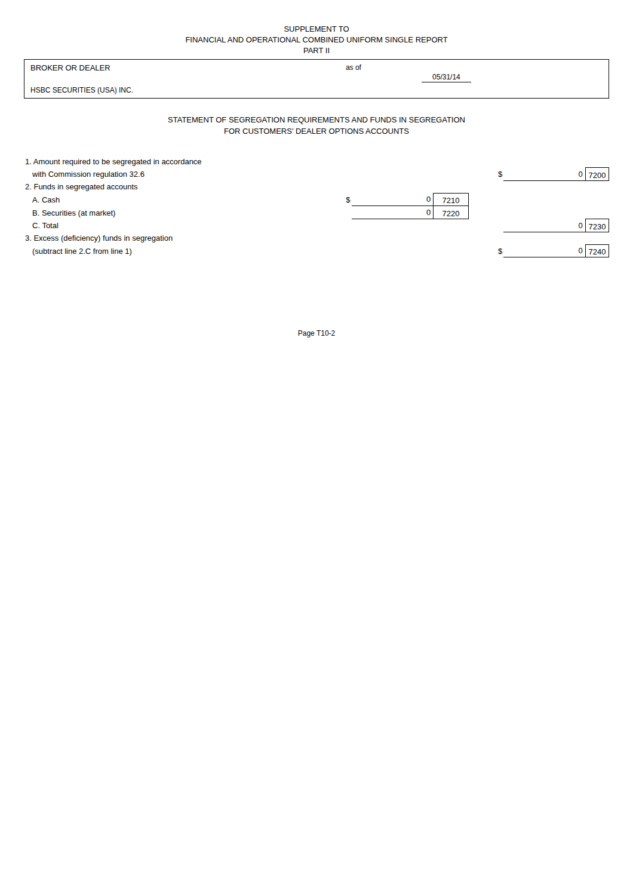SUPPLEMENT TO
FINANCIAL AND OPERATIONAL COMBINED UNIFORM SINGLE REPORT
PART II
BROKER OR DEALER as of 05/31/14 HSBC SECURITIES (USA) INC.
STATEMENT OF SEGREGATION REQUIREMENTS AND FUNDS IN SEGREGATION
FOR CUSTOMERS' DEALER OPTIONS ACCOUNTS
| 1. Amount required to be segregated in accordance | | | | | | |
| with Commission regulation 32.6 | | | | $ | 0 | 7200 |
| 2. Funds in segregated accounts | | | | | | |
| A. Cash | $ | 0 | 7210 | | | |
| B. Securities (at market) | | 0 | 7220 | | | |
| C. Total | | | | | 0 | 7230 |
| 3. Excess (deficiency) funds in segregation | | | | | | |
| (subtract line 2.C from line 1) | | | | $ | 0 | 7240 |
Page T10-2